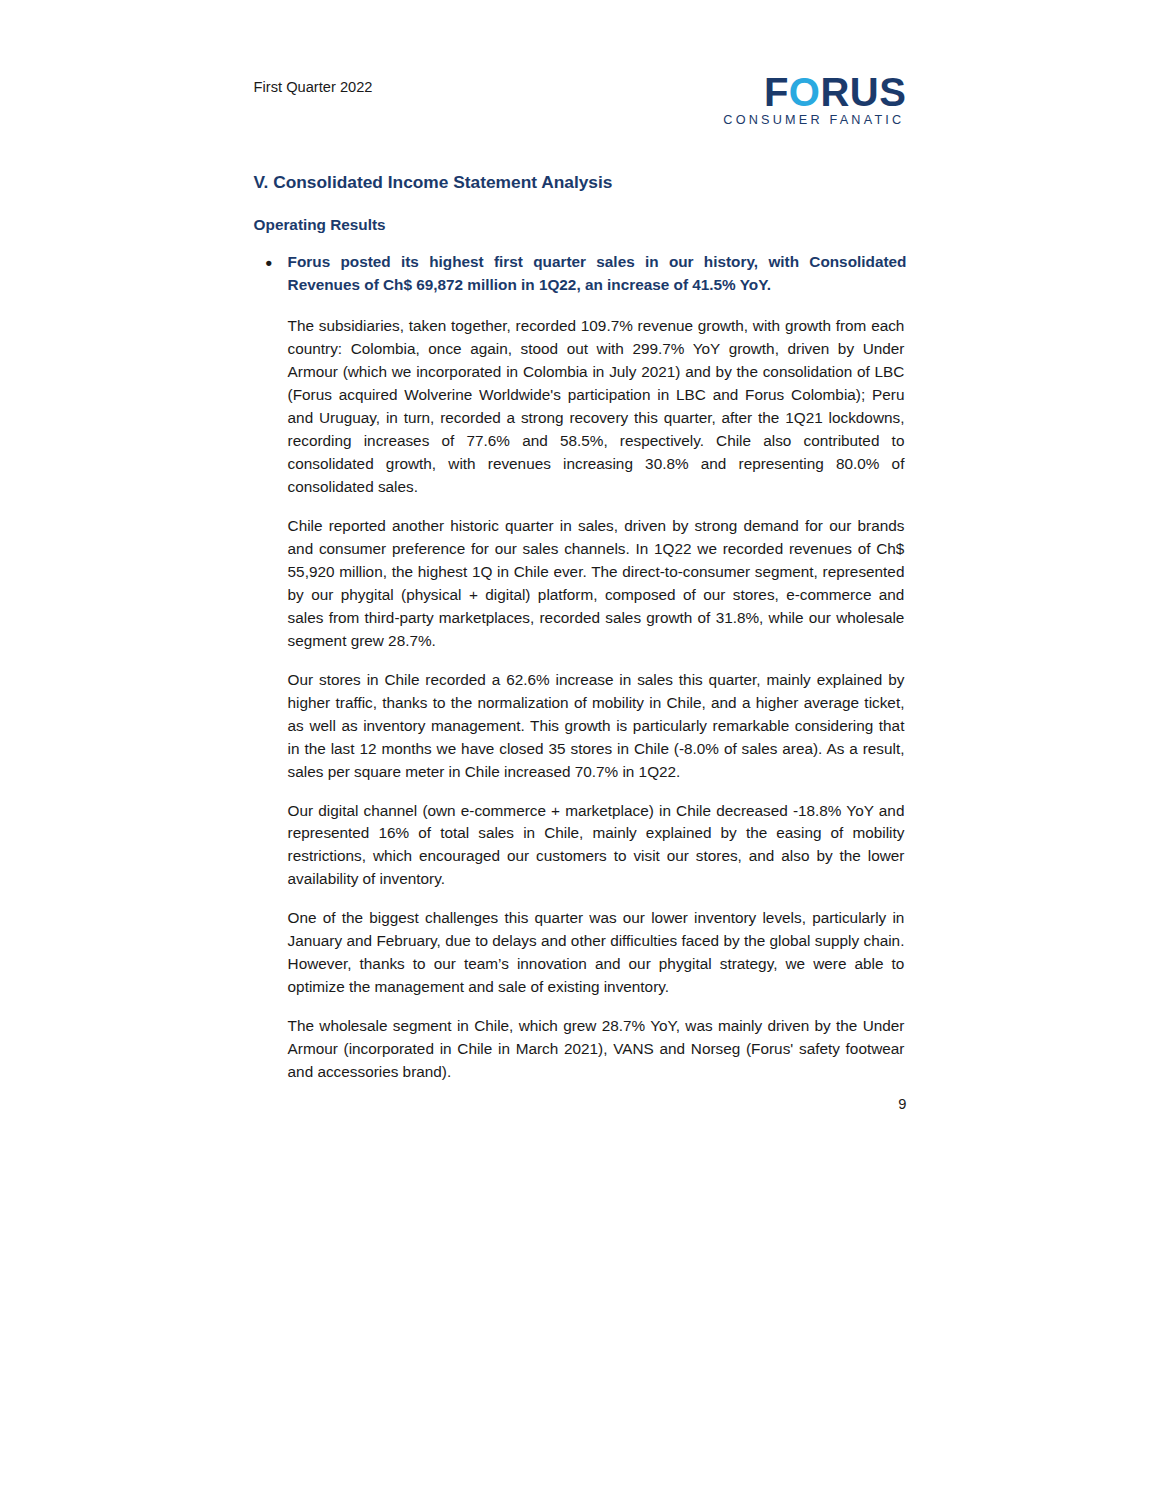First Quarter 2022
FORUS
CONSUMER FANATIC
V. Consolidated Income Statement Analysis
Operating Results
Forus posted its highest first quarter sales in our history, with Consolidated Revenues of Ch$ 69,872 million in 1Q22, an increase of 41.5% YoY.
The subsidiaries, taken together, recorded 109.7% revenue growth, with growth from each country: Colombia, once again, stood out with 299.7% YoY growth, driven by Under Armour (which we incorporated in Colombia in July 2021) and by the consolidation of LBC (Forus acquired Wolverine Worldwide's participation in LBC and Forus Colombia); Peru and Uruguay, in turn, recorded a strong recovery this quarter, after the 1Q21 lockdowns, recording increases of 77.6% and 58.5%, respectively. Chile also contributed to consolidated growth, with revenues increasing 30.8% and representing 80.0% of consolidated sales.
Chile reported another historic quarter in sales, driven by strong demand for our brands and consumer preference for our sales channels. In 1Q22 we recorded revenues of Ch$ 55,920 million, the highest 1Q in Chile ever. The direct-to-consumer segment, represented by our phygital (physical + digital) platform, composed of our stores, e-commerce and sales from third-party marketplaces, recorded sales growth of 31.8%, while our wholesale segment grew 28.7%.
Our stores in Chile recorded a 62.6% increase in sales this quarter, mainly explained by higher traffic, thanks to the normalization of mobility in Chile, and a higher average ticket, as well as inventory management. This growth is particularly remarkable considering that in the last 12 months we have closed 35 stores in Chile (-8.0% of sales area). As a result, sales per square meter in Chile increased 70.7% in 1Q22.
Our digital channel (own e-commerce + marketplace) in Chile decreased -18.8% YoY and represented 16% of total sales in Chile, mainly explained by the easing of mobility restrictions, which encouraged our customers to visit our stores, and also by the lower availability of inventory.
One of the biggest challenges this quarter was our lower inventory levels, particularly in January and February, due to delays and other difficulties faced by the global supply chain. However, thanks to our team’s innovation and our phygital strategy, we were able to optimize the management and sale of existing inventory.
The wholesale segment in Chile, which grew 28.7% YoY, was mainly driven by the Under Armour (incorporated in Chile in March 2021), VANS and Norseg (Forus' safety footwear and accessories brand).
9